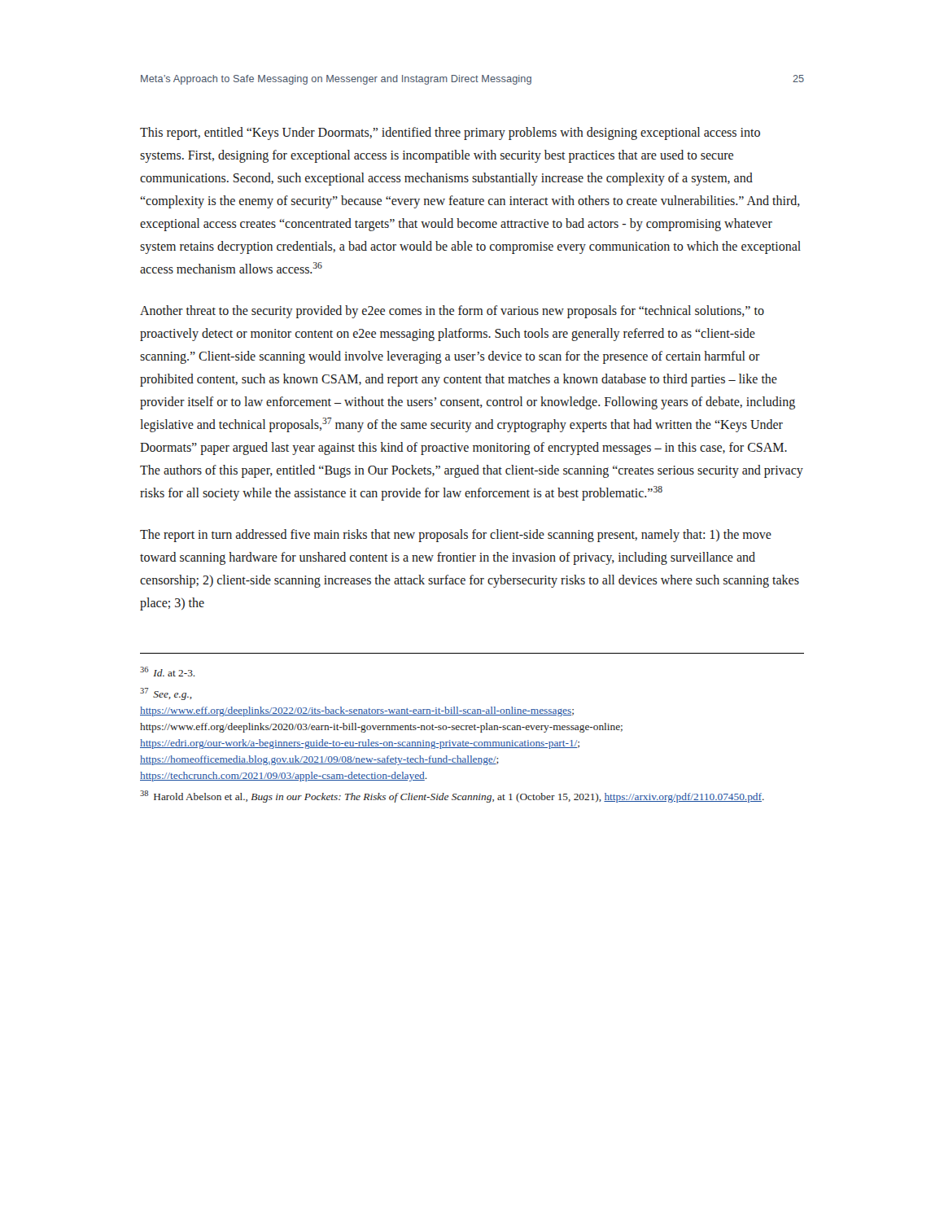Meta’s Approach to Safe Messaging on Messenger and Instagram Direct Messaging 25
This report, entitled “Keys Under Doormats,” identified three primary problems with designing exceptional access into systems. First, designing for exceptional access is incompatible with security best practices that are used to secure communications. Second, such exceptional access mechanisms substantially increase the complexity of a system, and “complexity is the enemy of security” because “every new feature can interact with others to create vulnerabilities.” And third, exceptional access creates “concentrated targets” that would become attractive to bad actors - by compromising whatever system retains decryption credentials, a bad actor would be able to compromise every communication to which the exceptional access mechanism allows access.36
Another threat to the security provided by e2ee comes in the form of various new proposals for “technical solutions,” to proactively detect or monitor content on e2ee messaging platforms. Such tools are generally referred to as “client-side scanning.” Client-side scanning would involve leveraging a user’s device to scan for the presence of certain harmful or prohibited content, such as known CSAM, and report any content that matches a known database to third parties – like the provider itself or to law enforcement – without the users’ consent, control or knowledge. Following years of debate, including legislative and technical proposals,37 many of the same security and cryptography experts that had written the “Keys Under Doormats” paper argued last year against this kind of proactive monitoring of encrypted messages – in this case, for CSAM. The authors of this paper, entitled “Bugs in Our Pockets,” argued that client-side scanning “creates serious security and privacy risks for all society while the assistance it can provide for law enforcement is at best problematic.”38
The report in turn addressed five main risks that new proposals for client-side scanning present, namely that: 1) the move toward scanning hardware for unshared content is a new frontier in the invasion of privacy, including surveillance and censorship; 2) client-side scanning increases the attack surface for cybersecurity risks to all devices where such scanning takes place; 3) the
36 Id. at 2-3.
37 See, e.g.,
https://www.eff.org/deeplinks/2022/02/its-back-senators-want-earn-it-bill-scan-all-online-messages;
https://www.eff.org/deeplinks/2020/03/earn-it-bill-governments-not-so-secret-plan-scan-every-message-online;
https://edri.org/our-work/a-beginners-guide-to-eu-rules-on-scanning-private-communications-part-1/;
https://homeofficemedia.blog.gov.uk/2021/09/08/new-safety-tech-fund-challenge/;
https://techcrunch.com/2021/09/03/apple-csam-detection-delayed.
38 Harold Abelson et al., Bugs in our Pockets: The Risks of Client-Side Scanning, at 1 (October 15, 2021), https://arxiv.org/pdf/2110.07450.pdf.